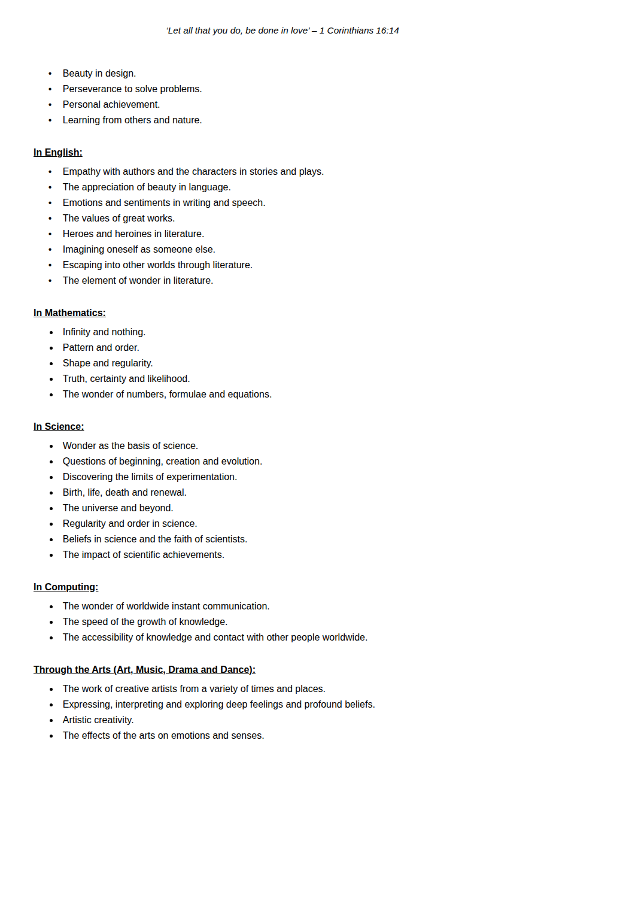‘Let all that you do, be done in love’ – 1 Corinthians 16:14
Beauty in design.
Perseverance to solve problems.
Personal achievement.
Learning from others and nature.
In English:
Empathy with authors and the characters in stories and plays.
The appreciation of beauty in language.
Emotions and sentiments in writing and speech.
The values of great works.
Heroes and heroines in literature.
Imagining oneself as someone else.
Escaping into other worlds through literature.
The element of wonder in literature.
In Mathematics:
Infinity and nothing.
Pattern and order.
Shape and regularity.
Truth, certainty and likelihood.
The wonder of numbers, formulae and equations.
In Science:
Wonder as the basis of science.
Questions of beginning, creation and evolution.
Discovering the limits of experimentation.
Birth, life, death and renewal.
The universe and beyond.
Regularity and order in science.
Beliefs in science and the faith of scientists.
The impact of scientific achievements.
In Computing:
The wonder of worldwide instant communication.
The speed of the growth of knowledge.
The accessibility of knowledge and contact with other people worldwide.
Through the Arts (Art, Music, Drama and Dance):
The work of creative artists from a variety of times and places.
Expressing, interpreting and exploring deep feelings and profound beliefs.
Artistic creativity.
The effects of the arts on emotions and senses.